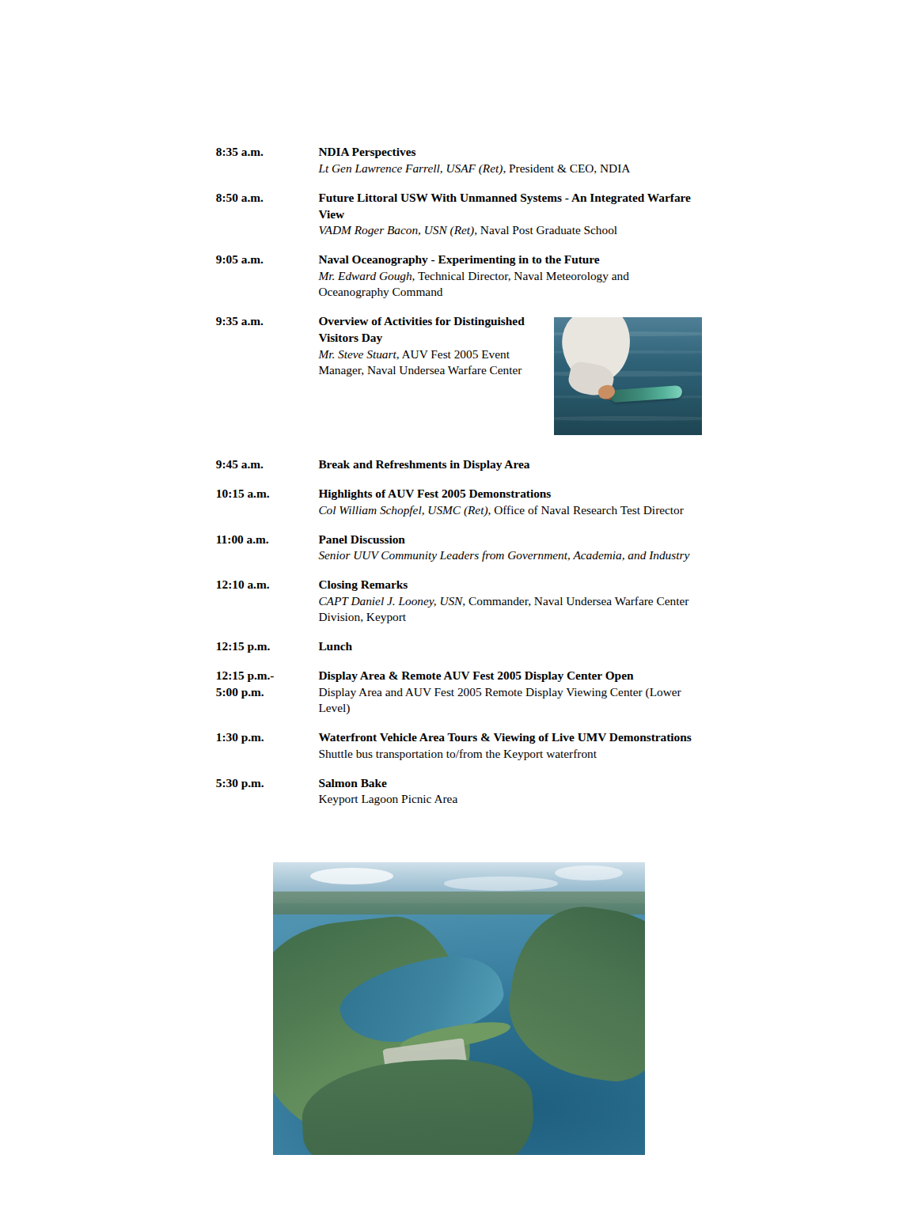| 8:35 a.m. | NDIA Perspectives Lt Gen Lawrence Farrell, USAF (Ret) , President & CEO, NDIA |
| 8:50 a.m. | Future Littoral USW With Unmanned Systems - An Integrated Warfare View VADM Roger Bacon, USN (Ret) , Naval Post Graduate School |
| 9:05 a.m. | Naval Oceanography - Experimenting in to the Future Mr. Edward Gough, Technical Director, Naval Meteorology and Oceanography Command |
| 9:35 a.m. | Overview of Activities for Distinguished Visitors Day Mr. Steve Stuart , AUV Fest 2005 Event Manager, Naval Undersea Warfare Center |
| 9:45 a.m. | Break and Refreshments in Display Area |
| 10:15 a.m. | Highlights of AUV Fest 2005 Demonstrations Col William Schopfel, USMC (Ret) , Office of Naval Research Test Director |
| 11:00 a.m. | Panel Discussion Senior UUV Community Leaders from Government, Academia, and Industry |
| 12:10 a.m. | Closing Remarks CAPT Daniel J. Looney, USN , Commander, Naval Undersea Warfare Center Division, Keyport |
| 12:15 p.m. | Lunch |
| 12:15 p.m.- 5:00 p.m. | Display Area & Remote AUV Fest 2005 Display Center Open Display Area and AUV Fest 2005 Remote Display Viewing Center (Lower Level) |
| 1:30 p.m. | Waterfront Vehicle Area Tours & Viewing of Live UMV Demonstrations Shuttle bus transportation to/from the Keyport waterfront |
| 5:30 p.m. | Salmon Bake Keyport Lagoon Picnic Area |